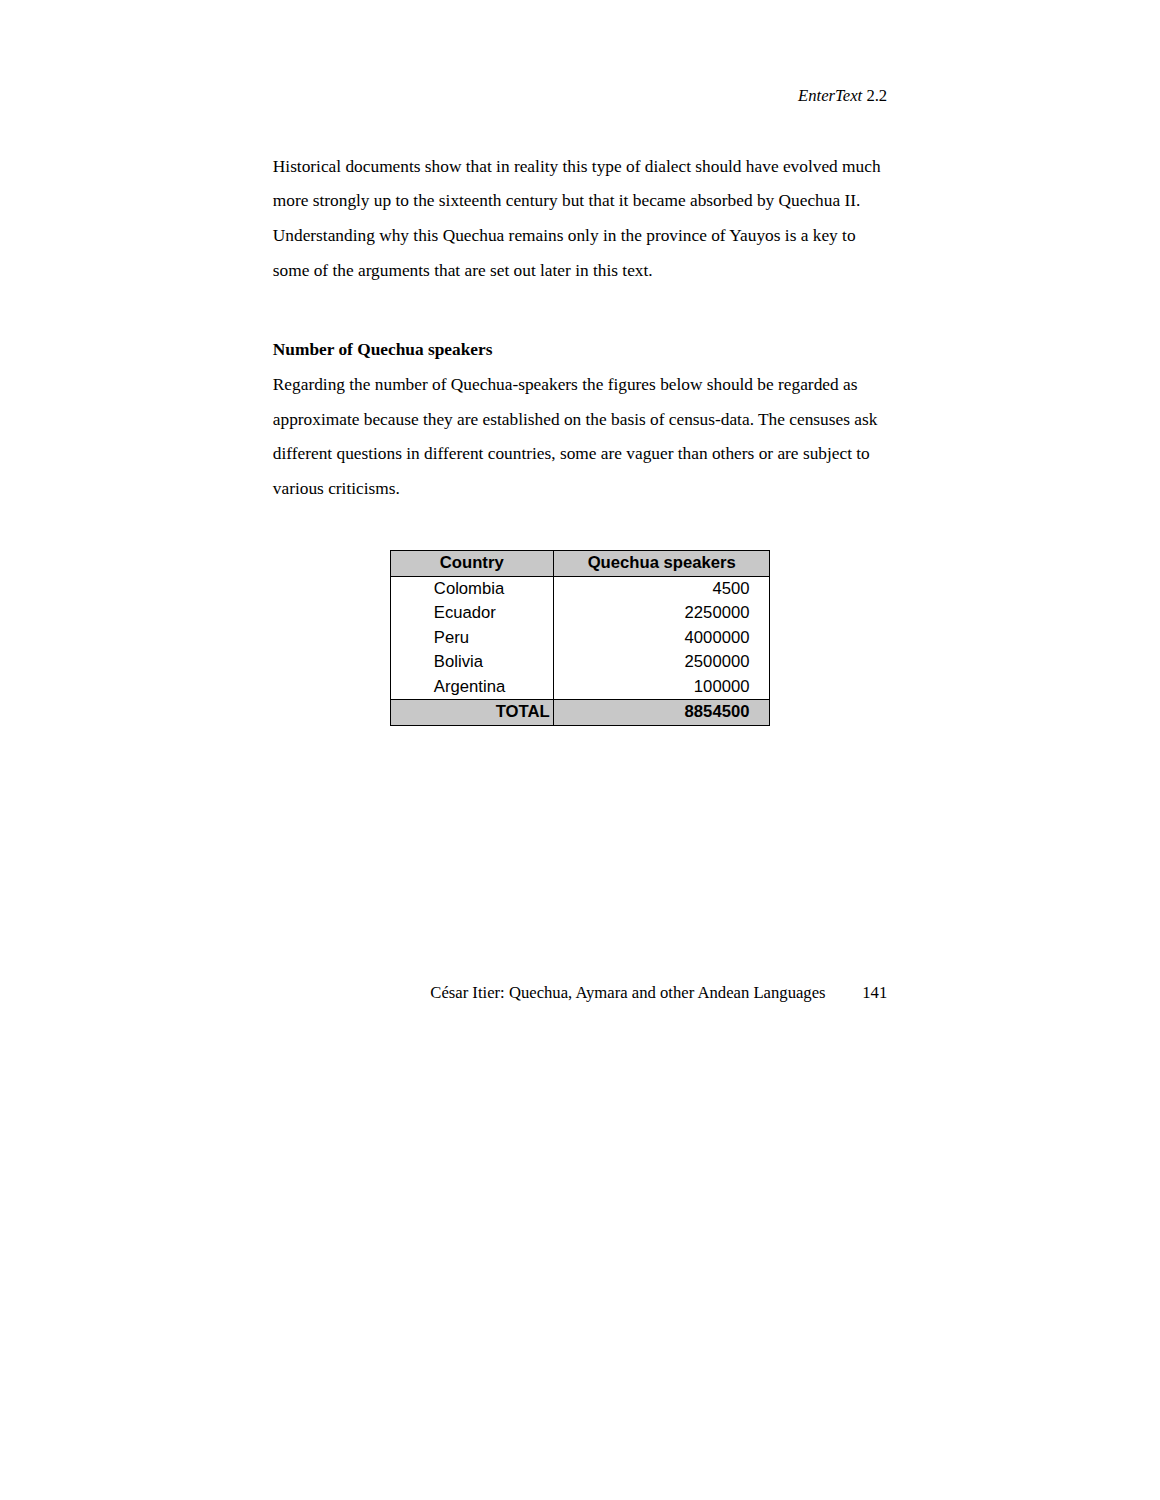EnterText 2.2
Historical documents show that in reality this type of dialect should have evolved much more strongly up to the sixteenth century but that it became absorbed by Quechua II. Understanding why this Quechua remains only in the province of Yauyos is a key to some of the arguments that are set out later in this text.
Number of Quechua speakers
Regarding the number of Quechua-speakers the figures below should be regarded as approximate because they are established on the basis of census-data. The censuses ask different questions in different countries, some are vaguer than others or are subject to various criticisms.
| Country | Quechua speakers |
| --- | --- |
| Colombia | 4500 |
| Ecuador | 2250000 |
| Peru | 4000000 |
| Bolivia | 2500000 |
| Argentina | 100000 |
| TOTAL | 8854500 |
César Itier: Quechua, Aymara and other Andean Languages 141